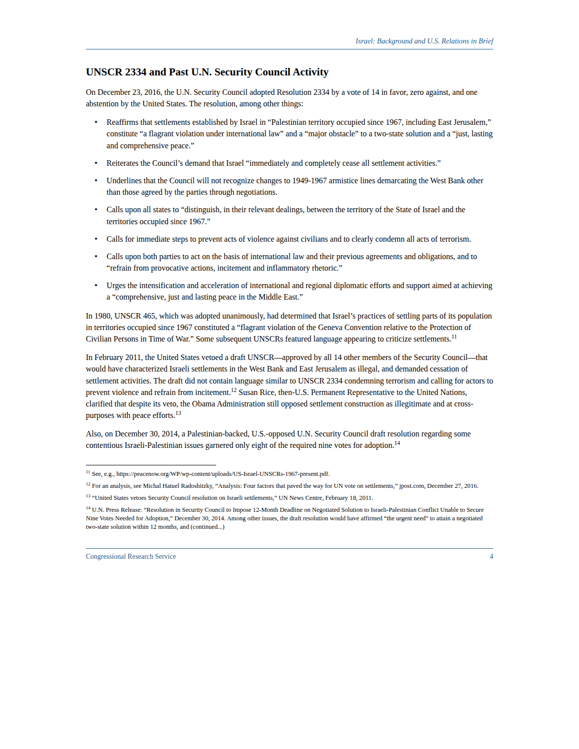Israel: Background and U.S. Relations in Brief
UNSCR 2334 and Past U.N. Security Council Activity
On December 23, 2016, the U.N. Security Council adopted Resolution 2334 by a vote of 14 in favor, zero against, and one abstention by the United States. The resolution, among other things:
Reaffirms that settlements established by Israel in “Palestinian territory occupied since 1967, including East Jerusalem,” constitute “a flagrant violation under international law” and a “major obstacle” to a two-state solution and a “just, lasting and comprehensive peace.”
Reiterates the Council’s demand that Israel “immediately and completely cease all settlement activities.”
Underlines that the Council will not recognize changes to 1949-1967 armistice lines demarcating the West Bank other than those agreed by the parties through negotiations.
Calls upon all states to “distinguish, in their relevant dealings, between the territory of the State of Israel and the territories occupied since 1967.”
Calls for immediate steps to prevent acts of violence against civilians and to clearly condemn all acts of terrorism.
Calls upon both parties to act on the basis of international law and their previous agreements and obligations, and to “refrain from provocative actions, incitement and inflammatory rhetoric.”
Urges the intensification and acceleration of international and regional diplomatic efforts and support aimed at achieving a “comprehensive, just and lasting peace in the Middle East.”
In 1980, UNSCR 465, which was adopted unanimously, had determined that Israel’s practices of settling parts of its population in territories occupied since 1967 constituted a “flagrant violation of the Geneva Convention relative to the Protection of Civilian Persons in Time of War.” Some subsequent UNSCRs featured language appearing to criticize settlements.11
In February 2011, the United States vetoed a draft UNSCR—approved by all 14 other members of the Security Council—that would have characterized Israeli settlements in the West Bank and East Jerusalem as illegal, and demanded cessation of settlement activities. The draft did not contain language similar to UNSCR 2334 condemning terrorism and calling for actors to prevent violence and refrain from incitement.12 Susan Rice, then-U.S. Permanent Representative to the United Nations, clarified that despite its veto, the Obama Administration still opposed settlement construction as illegitimate and at cross-purposes with peace efforts.13
Also, on December 30, 2014, a Palestinian-backed, U.S.-opposed U.N. Security Council draft resolution regarding some contentious Israeli-Palestinian issues garnered only eight of the required nine votes for adoption.14
11 See, e.g., https://peacenow.org/WP/wp-content/uploads/US-Israel-UNSCRs-1967-present.pdf.
12 For an analysis, see Michal Hatuel Radoshitzky, “Analysis: Four factors that paved the way for UN vote on settlements,” jpost.com, December 27, 2016.
13 “United States vetoes Security Council resolution on Israeli settlements,” UN News Centre, February 18, 2011.
14 U.N. Press Release: “Resolution in Security Council to Impose 12-Month Deadline on Negotiated Solution to Israeli-Palestinian Conflict Unable to Secure Nine Votes Needed for Adoption,” December 30, 2014. Among other issues, the draft resolution would have affirmed “the urgent need” to attain a negotiated two-state solution within 12 months, and (continued...)
Congressional Research Service 4